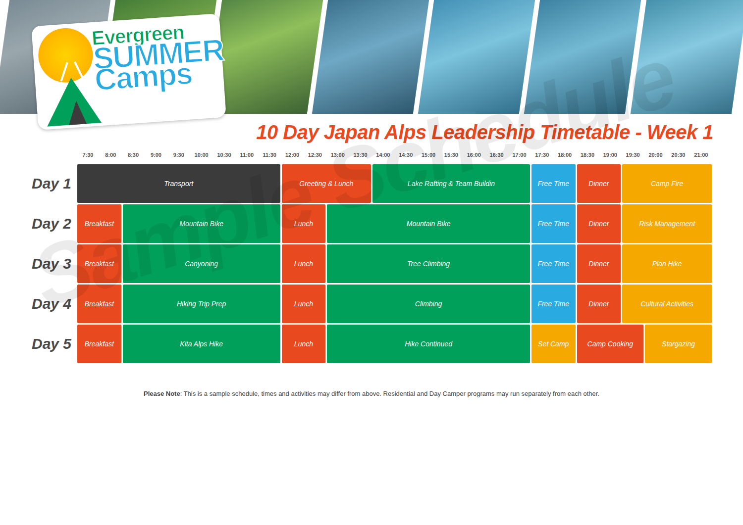Evergreen SUMMER Camps
10 Day Japan Alps Leadership Timetable - Week 1
Sample Schedule
| | 7:30 | 8:00 | 8:30 | 9:00 | 9:30 | 10:00 | 10:30 | 11:00 | 11:30 | 12:00 | 12:30 | 13:00 | 13:30 | 14:00 | 14:30 | 15:00 | 15:30 | 16:00 | 16:30 | 17:00 | 17:30 | 18:00 | 18:30 | 19:00 | 19:30 | 20:00 | 20:30 | 21:00 |
| --- | --- | --- | --- | --- | --- | --- | --- | --- | --- | --- | --- | --- | --- | --- | --- | --- | --- | --- | --- | --- | --- | --- | --- | --- | --- | --- | --- | --- |
| Day 1 | Transport | Greeting & Lunch | Lake Rafting & Team Buildin | Free Time | Dinner | Camp Fire |
| Day 2 | Breakfast | Mountain Bike | Lunch | Mountain Bike | Free Time | Dinner | Risk Management |
| Day 3 | Breakfast | Canyoning | Lunch | Tree Climbing | Free Time | Dinner | Plan Hike |
| Day 4 | Breakfast | Hiking Trip Prep | Lunch | Climbing | Free Time | Dinner | Cultural Activities |
| Day 5 | Breakfast | Kita Alps Hike | Lunch | Hike Continued | Set Camp | Camp Cooking | Stargazing |
Please Note: This is a sample schedule, times and activities may differ from above. Residential and Day Camper programs may run separately from each other.